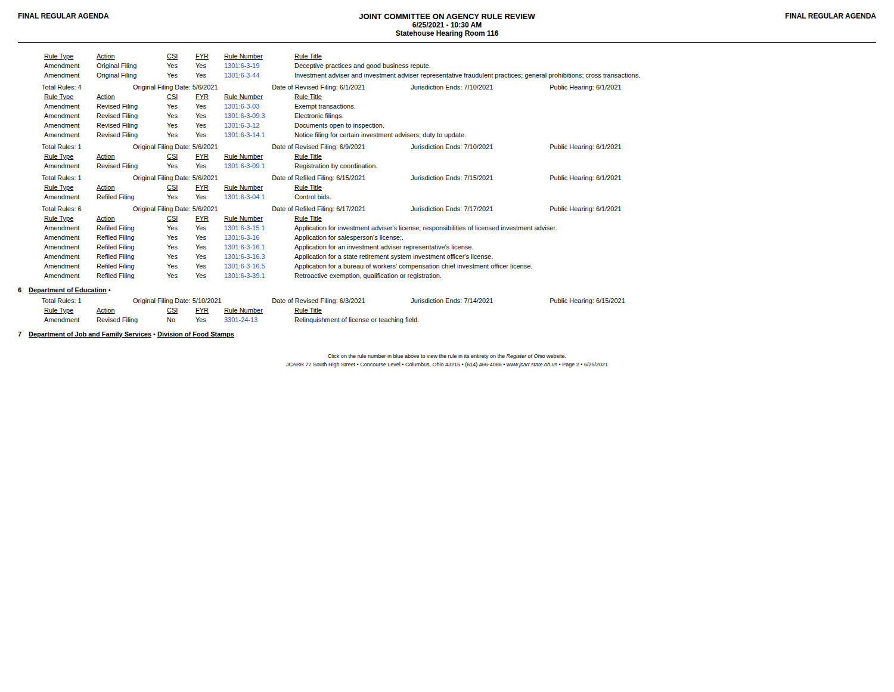FINAL REGULAR AGENDA
JOINT COMMITTEE ON AGENCY RULE REVIEW
6/25/2021 - 10:30 AM
Statehouse Hearing Room 116
FINAL REGULAR AGENDA
| Rule Type | Action | CSI | FYR | Rule Number | Rule Title |
| Amendment | Original Filing | Yes | Yes | 1301:6-3-19 | Deceptive practices and good business repute. |
| Amendment | Original Filing | Yes | Yes | 1301:6-3-44 | Investment adviser and investment adviser representative fraudulent practices; general prohibitions; cross transactions. |
Total Rules: 4 Original Filing Date: 5/6/2021 Date of Revised Filing: 6/1/2021 Jurisdiction Ends: 7/10/2021 Public Hearing: 6/1/2021
| Rule Type | Action | CSI | FYR | Rule Number | Rule Title |
| Amendment | Revised Filing | Yes | Yes | 1301:6-3-03 | Exempt transactions. |
| Amendment | Revised Filing | Yes | Yes | 1301:6-3-09.3 | Electronic filings. |
| Amendment | Revised Filing | Yes | Yes | 1301:6-3-12 | Documents open to inspection. |
| Amendment | Revised Filing | Yes | Yes | 1301:6-3-14.1 | Notice filing for certain investment advisers; duty to update. |
Total Rules: 1 Original Filing Date: 5/6/2021 Date of Revised Filing: 6/9/2021 Jurisdiction Ends: 7/10/2021 Public Hearing: 6/1/2021
| Rule Type | Action | CSI | FYR | Rule Number | Rule Title |
| Amendment | Revised Filing | Yes | Yes | 1301:6-3-09.1 | Registration by coordination. |
Total Rules: 1 Original Filing Date: 5/6/2021 Date of Refiled Filing: 6/15/2021 Jurisdiction Ends: 7/15/2021 Public Hearing: 6/1/2021
| Rule Type | Action | CSI | FYR | Rule Number | Rule Title |
| Amendment | Refiled Filing | Yes | Yes | 1301:6-3-04.1 | Control bids. |
Total Rules: 6 Original Filing Date: 5/6/2021 Date of Refiled Filing: 6/17/2021 Jurisdiction Ends: 7/17/2021 Public Hearing: 6/1/2021
| Rule Type | Action | CSI | FYR | Rule Number | Rule Title |
| Amendment | Refiled Filing | Yes | Yes | 1301:6-3-15.1 | Application for investment adviser's license; responsibilities of licensed investment adviser. |
| Amendment | Refiled Filing | Yes | Yes | 1301:6-3-16 | Application for salesperson's license;. |
| Amendment | Refiled Filing | Yes | Yes | 1301:6-3-16.1 | Application for an investment adviser representative's license. |
| Amendment | Refiled Filing | Yes | Yes | 1301:6-3-16.3 | Application for a state retirement system investment officer's license. |
| Amendment | Refiled Filing | Yes | Yes | 1301:6-3-16.5 | Application for a bureau of workers' compensation chief investment officer license. |
| Amendment | Refiled Filing | Yes | Yes | 1301:6-3-39.1 | Retroactive exemption, qualification or registration. |
6 Department of Education •
Total Rules: 1 Original Filing Date: 5/10/2021 Date of Revised Filing: 6/3/2021 Jurisdiction Ends: 7/14/2021 Public Hearing: 6/15/2021
| Rule Type | Action | CSI | FYR | Rule Number | Rule Title |
| Amendment | Revised Filing | No | Yes | 3301-24-13 | Relinquishment of license or teaching field. |
7 Department of Job and Family Services • Division of Food Stamps
Click on the rule number in blue above to view the rule in its entirety on the Register of Ohio website.
JCARR 77 South High Street • Concourse Level • Columbus, Ohio 43215 • (614) 466-4086 • www.jcarr.state.oh.us • Page 2 • 6/25/2021